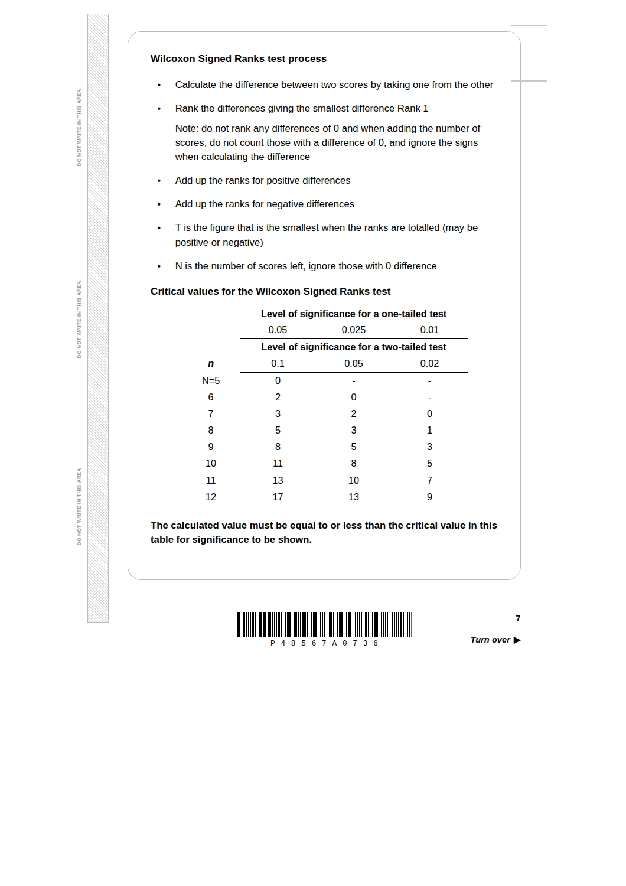DO NOT WRITE IN THIS AREA
DO NOT WRITE IN THIS AREA
DO NOT WRITE IN THIS AREA
Wilcoxon Signed Ranks test process
Calculate the difference between two scores by taking one from the other
Rank the differences giving the smallest difference Rank 1
Note: do not rank any differences of 0 and when adding the number of scores, do not count those with a difference of 0, and ignore the signs when calculating the difference
Add up the ranks for positive differences
Add up the ranks for negative differences
T is the figure that is the smallest when the ranks are totalled (may be positive or negative)
N is the number of scores left, ignore those with 0 difference
Critical values for the Wilcoxon Signed Ranks test
| | Level of significance for a one-tailed test |
| | 0.05 | 0.025 | 0.01 |
| | Level of significance for a two-tailed test |
| n | 0.1 | 0.05 | 0.02 |
| N=5 | 0 | - | - |
| 6 | 2 | 0 | - |
| 7 | 3 | 2 | 0 |
| 8 | 5 | 3 | 1 |
| 9 | 8 | 5 | 3 |
| 10 | 11 | 8 | 5 |
| 11 | 13 | 10 | 7 |
| 12 | 17 | 13 | 9 |
The calculated value must be equal to or less than the critical value in this table for significance to be shown.
P48567A0736
7
Turn over▶